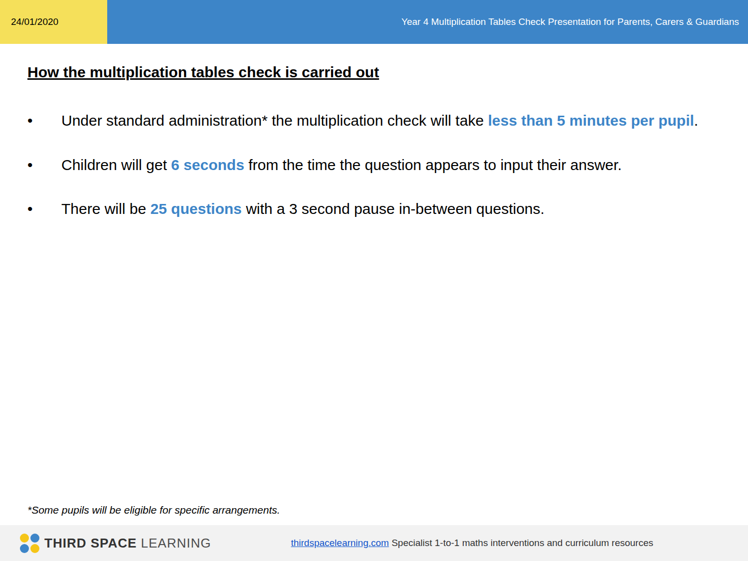24/01/2020
Year 4 Multiplication Tables Check Presentation for Parents, Carers & Guardians
How the multiplication tables check is carried out
Under standard administration* the multiplication check will take less than 5 minutes per pupil.
Children will get 6 seconds from the time the question appears to input their answer.
There will be 25 questions with a 3 second pause in-between questions.
*Some pupils will be eligible for specific arrangements.
THIRD SPACE LEARNING
thirdspacelearning.com Specialist 1-to-1 maths interventions and curriculum resources